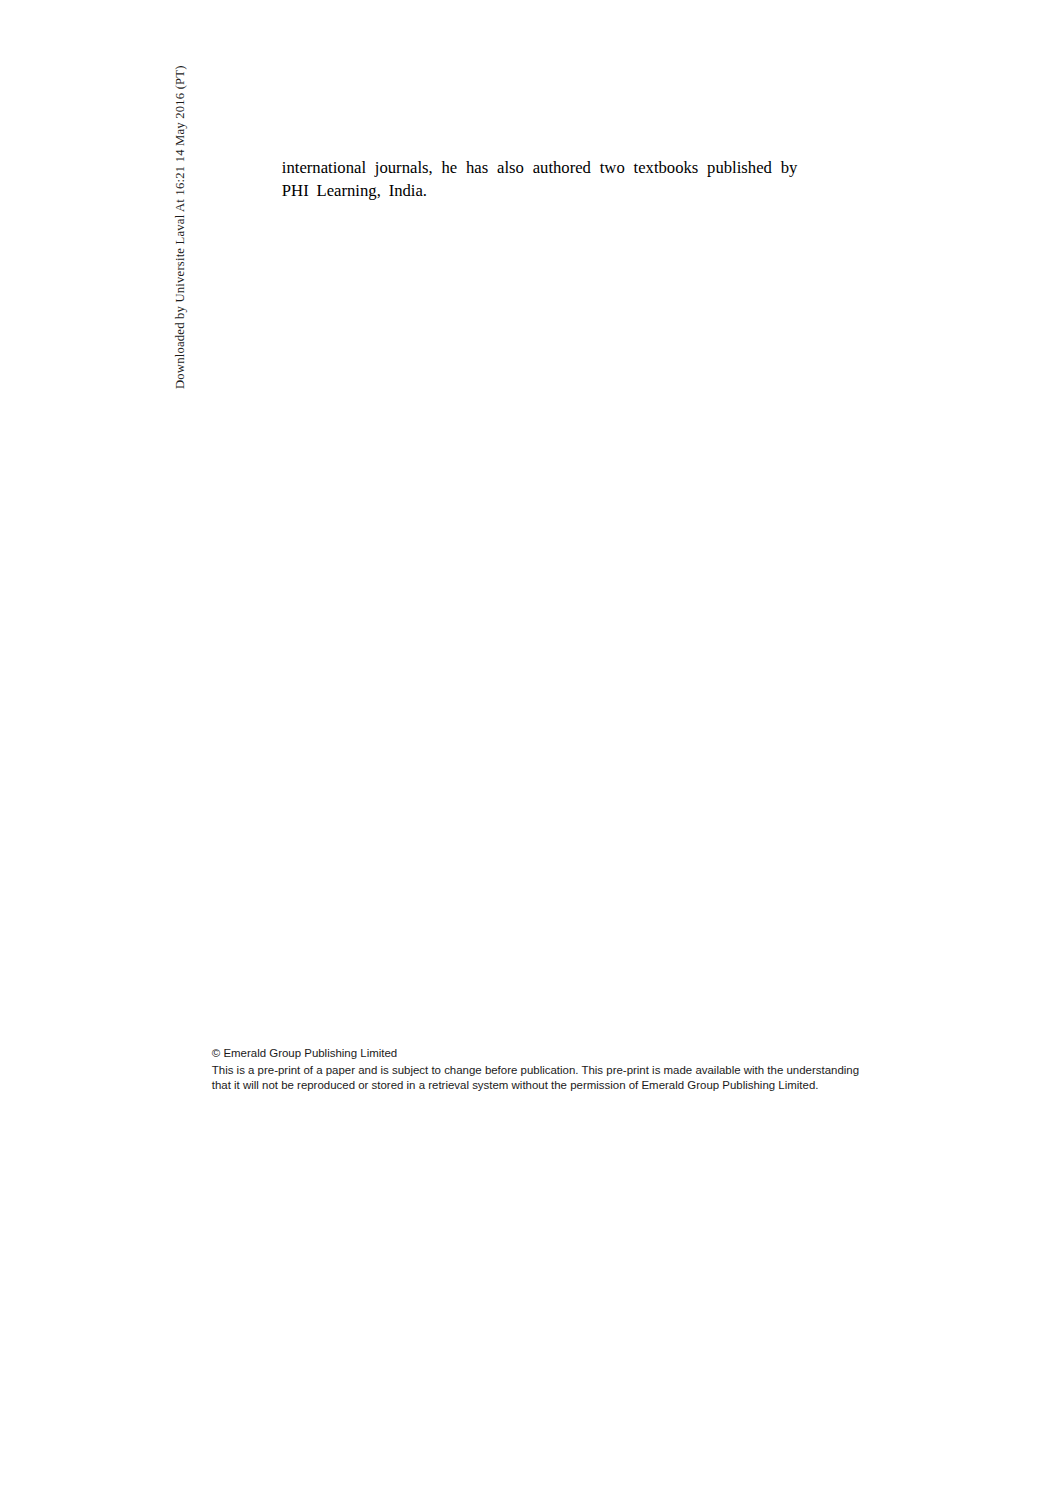Downloaded by Universite Laval At 16:21 14 May 2016 (PT)
international journals, he has also authored two textbooks published by PHI Learning, India.
© Emerald Group Publishing Limited
This is a pre-print of a paper and is subject to change before publication. This pre-print is made available with the understanding that it will not be reproduced or stored in a retrieval system without the permission of Emerald Group Publishing Limited.